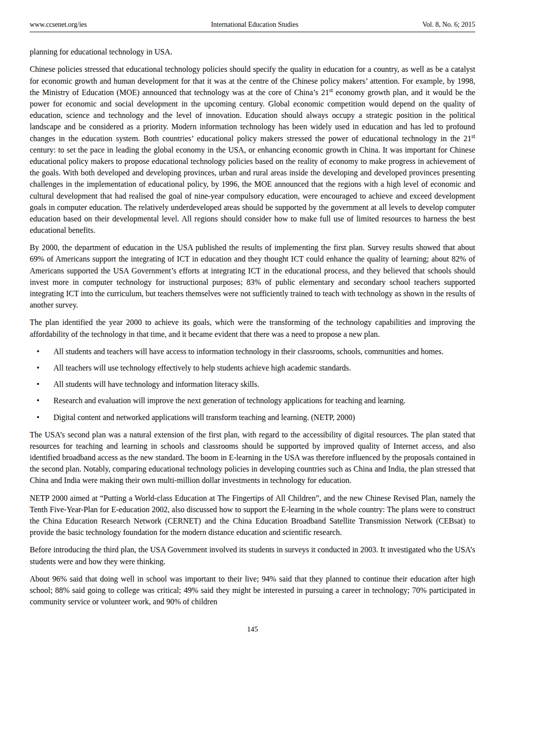www.ccsenet.org/ies International Education Studies Vol. 8, No. 6; 2015
planning for educational technology in USA.
Chinese policies stressed that educational technology policies should specify the quality in education for a country, as well as be a catalyst for economic growth and human development for that it was at the centre of the Chinese policy makers’ attention. For example, by 1998, the Ministry of Education (MOE) announced that technology was at the core of China’s 21st economy growth plan, and it would be the power for economic and social development in the upcoming century. Global economic competition would depend on the quality of education, science and technology and the level of innovation. Education should always occupy a strategic position in the political landscape and be considered as a priority. Modern information technology has been widely used in education and has led to profound changes in the education system. Both countries’ educational policy makers stressed the power of educational technology in the 21st century: to set the pace in leading the global economy in the USA, or enhancing economic growth in China. It was important for Chinese educational policy makers to propose educational technology policies based on the reality of economy to make progress in achievement of the goals. With both developed and developing provinces, urban and rural areas inside the developing and developed provinces presenting challenges in the implementation of educational policy, by 1996, the MOE announced that the regions with a high level of economic and cultural development that had realised the goal of nine-year compulsory education, were encouraged to achieve and exceed development goals in computer education. The relatively underdeveloped areas should be supported by the government at all levels to develop computer education based on their developmental level. All regions should consider how to make full use of limited resources to harness the best educational benefits.
By 2000, the department of education in the USA published the results of implementing the first plan. Survey results showed that about 69% of Americans support the integrating of ICT in education and they thought ICT could enhance the quality of learning; about 82% of Americans supported the USA Government’s efforts at integrating ICT in the educational process, and they believed that schools should invest more in computer technology for instructional purposes; 83% of public elementary and secondary school teachers supported integrating ICT into the curriculum, but teachers themselves were not sufficiently trained to teach with technology as shown in the results of another survey.
The plan identified the year 2000 to achieve its goals, which were the transforming of the technology capabilities and improving the affordability of the technology in that time, and it became evident that there was a need to propose a new plan.
All students and teachers will have access to information technology in their classrooms, schools, communities and homes.
All teachers will use technology effectively to help students achieve high academic standards.
All students will have technology and information literacy skills.
Research and evaluation will improve the next generation of technology applications for teaching and learning.
Digital content and networked applications will transform teaching and learning. (NETP, 2000)
The USA’s second plan was a natural extension of the first plan, with regard to the accessibility of digital resources. The plan stated that resources for teaching and learning in schools and classrooms should be supported by improved quality of Internet access, and also identified broadband access as the new standard. The boom in E-learning in the USA was therefore influenced by the proposals contained in the second plan. Notably, comparing educational technology policies in developing countries such as China and India, the plan stressed that China and India were making their own multi-million dollar investments in technology for education.
NETP 2000 aimed at “Putting a World-class Education at The Fingertips of All Children”, and the new Chinese Revised Plan, namely the Tenth Five-Year-Plan for E-education 2002, also discussed how to support the E-learning in the whole country: The plans were to construct the China Education Research Network (CERNET) and the China Education Broadband Satellite Transmission Network (CEBsat) to provide the basic technology foundation for the modern distance education and scientific research.
Before introducing the third plan, the USA Government involved its students in surveys it conducted in 2003. It investigated who the USA’s students were and how they were thinking.
About 96% said that doing well in school was important to their live; 94% said that they planned to continue their education after high school; 88% said going to college was critical; 49% said they might be interested in pursuing a career in technology; 70% participated in community service or volunteer work, and 90% of children
145